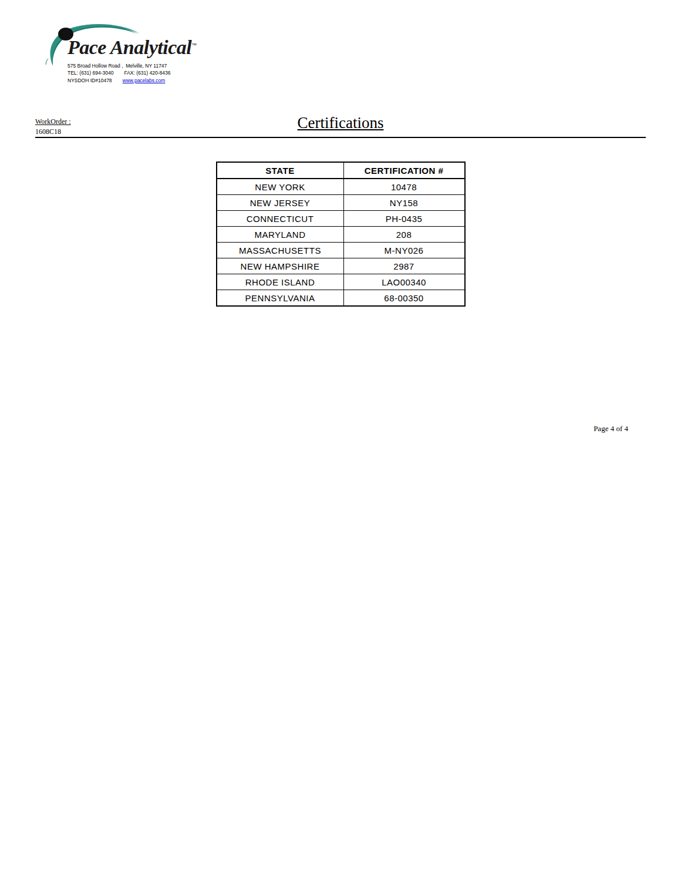Pace Analytical™
575 Broad Hollow Road , Melville, NY 11747
TEL: (631) 694-3040 FAX: (631) 420-8436
NYSDOH ID#10478 www.pacelabs.com
WorkOrder :
1608C18
Certifications
| STATE | CERTIFICATION # |
| --- | --- |
| NEW YORK | 10478 |
| NEW JERSEY | NY158 |
| CONNECTICUT | PH-0435 |
| MARYLAND | 208 |
| MASSACHUSETTS | M-NY026 |
| NEW HAMPSHIRE | 2987 |
| RHODE ISLAND | LAO00340 |
| PENNSYLVANIA | 68-00350 |
Page 4 of 4